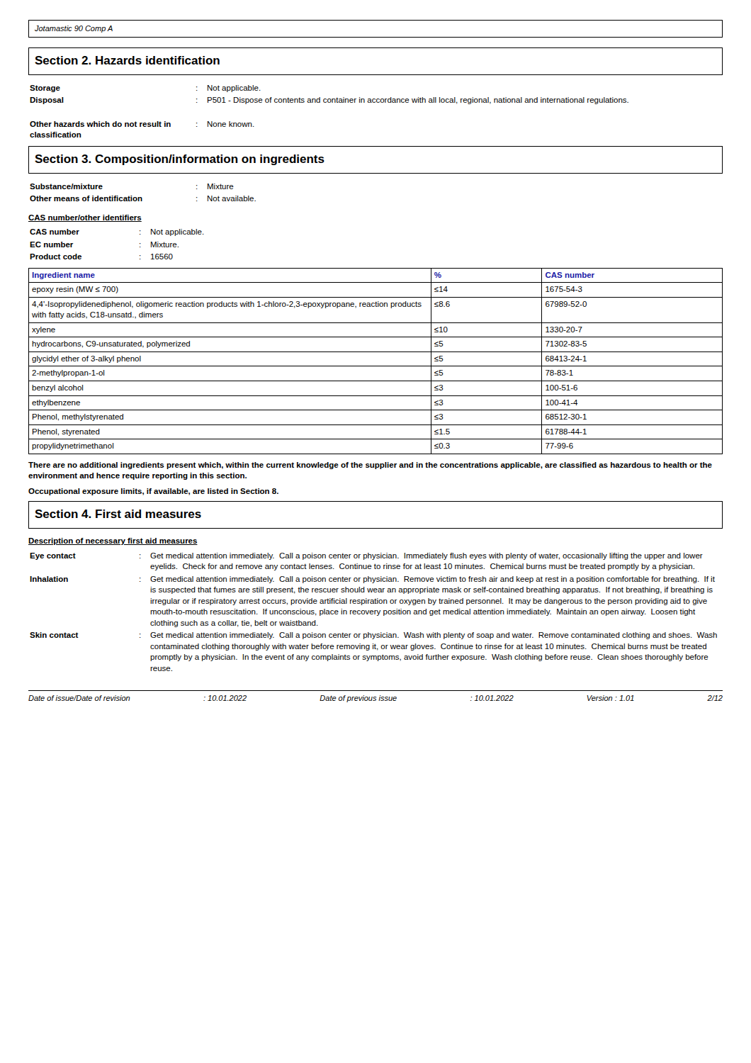Jotamastic 90 Comp A
Section 2. Hazards identification
| Storage | : | Not applicable. |
| Disposal | : | P501 - Dispose of contents and container in accordance with all local, regional, national and international regulations. |
| Other hazards which do not result in classification | : | None known. |
Section 3. Composition/information on ingredients
| Substance/mixture | : | Mixture |
| Other means of identification | : | Not available. |
CAS number/other identifiers
| CAS number | : | Not applicable. |
| EC number | : | Mixture. |
| Product code | : | 16560 |
| Ingredient name | % | CAS number |
| --- | --- | --- |
| epoxy resin (MW ≤ 700) | ≤14 | 1675-54-3 |
| 4,4'-Isopropylidenediphenol, oligomeric reaction products with 1-chloro-2,3-epoxypropane, reaction products with fatty acids, C18-unsatd., dimers | ≤8.6 | 67989-52-0 |
| xylene | ≤10 | 1330-20-7 |
| hydrocarbons, C9-unsaturated, polymerized | ≤5 | 71302-83-5 |
| glycidyl ether of 3-alkyl phenol | ≤5 | 68413-24-1 |
| 2-methylpropan-1-ol | ≤5 | 78-83-1 |
| benzyl alcohol | ≤3 | 100-51-6 |
| ethylbenzene | ≤3 | 100-41-4 |
| Phenol, methylstyrenated | ≤3 | 68512-30-1 |
| Phenol, styrenated | ≤1.5 | 61788-44-1 |
| propylidynetrimethanol | ≤0.3 | 77-99-6 |
There are no additional ingredients present which, within the current knowledge of the supplier and in the concentrations applicable, are classified as hazardous to health or the environment and hence require reporting in this section.
Occupational exposure limits, if available, are listed in Section 8.
Section 4. First aid measures
Description of necessary first aid measures
| Eye contact | : | Get medical attention immediately. Call a poison center or physician. Immediately flush eyes with plenty of water, occasionally lifting the upper and lower eyelids. Check for and remove any contact lenses. Continue to rinse for at least 10 minutes. Chemical burns must be treated promptly by a physician. |
| Inhalation | : | Get medical attention immediately. Call a poison center or physician. Remove victim to fresh air and keep at rest in a position comfortable for breathing. If it is suspected that fumes are still present, the rescuer should wear an appropriate mask or self-contained breathing apparatus. If not breathing, if breathing is irregular or if respiratory arrest occurs, provide artificial respiration or oxygen by trained personnel. It may be dangerous to the person providing aid to give mouth-to-mouth resuscitation. If unconscious, place in recovery position and get medical attention immediately. Maintain an open airway. Loosen tight clothing such as a collar, tie, belt or waistband. |
| Skin contact | : | Get medical attention immediately. Call a poison center or physician. Wash with plenty of soap and water. Remove contaminated clothing and shoes. Wash contaminated clothing thoroughly with water before removing it, or wear gloves. Continue to rinse for at least 10 minutes. Chemical burns must be treated promptly by a physician. In the event of any complaints or symptoms, avoid further exposure. Wash clothing before reuse. Clean shoes thoroughly before reuse. |
Date of issue/Date of revision : 10.01.2022 Date of previous issue : 10.01.2022 Version : 1.01 2/12